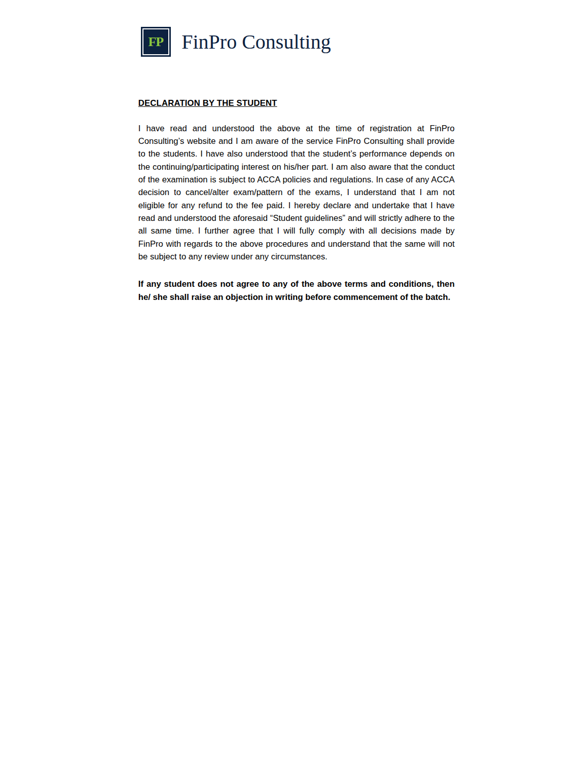FP
FinPro Consulting
DECLARATION BY THE STUDENT
I have read and understood the above at the time of registration at FinPro Consulting’s website and I am aware of the service FinPro Consulting shall provide to the students. I have also understood that the student’s performance depends on the continuing/participating interest on his/her part. I am also aware that the conduct of the examination is subject to ACCA policies and regulations. In case of any ACCA decision to cancel/alter exam/pattern of the exams, I understand that I am not eligible for any refund to the fee paid. I hereby declare and undertake that I have read and understood the aforesaid “Student guidelines” and will strictly adhere to the all same time. I further agree that I will fully comply with all decisions made by FinPro with regards to the above procedures and understand that the same will not be subject to any review under any circumstances.
If any student does not agree to any of the above terms and conditions, then he/ she shall raise an objection in writing before commencement of the batch.